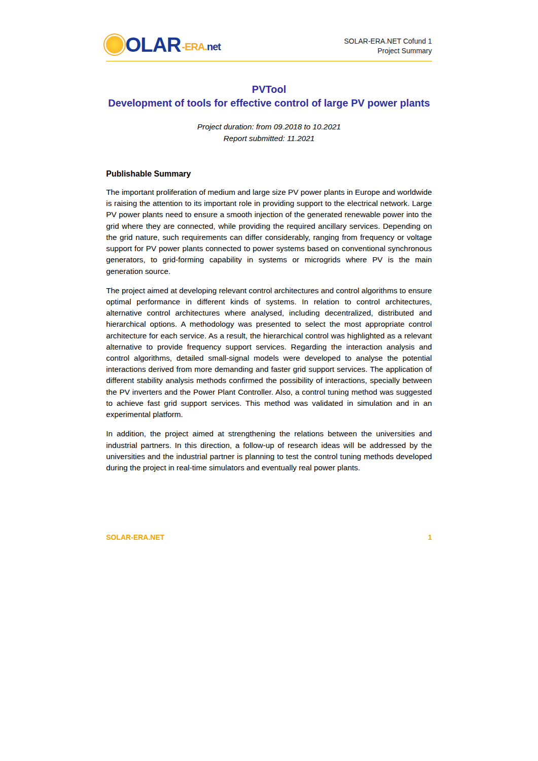OLAR-ERA. net
SOLAR-ERA.NET Cofund 1
Project Summary
PVTool Development of tools for effective control of large PV power plants
Project duration: from 09.2018 to 10.2021
Report submitted: 11.2021
Publishable Summary
The important proliferation of medium and large size PV power plants in Europe and worldwide is raising the attention to its important role in providing support to the electrical network. Large PV power plants need to ensure a smooth injection of the generated renewable power into the grid where they are connected, while providing the required ancillary services. Depending on the grid nature, such requirements can differ considerably, ranging from frequency or voltage support for PV power plants connected to power systems based on conventional synchronous generators, to grid-forming capability in systems or microgrids where PV is the main generation source.
The project aimed at developing relevant control architectures and control algorithms to ensure optimal performance in different kinds of systems. In relation to control architectures, alternative control architectures where analysed, including decentralized, distributed and hierarchical options. A methodology was presented to select the most appropriate control architecture for each service. As a result, the hierarchical control was highlighted as a relevant alternative to provide frequency support services. Regarding the interaction analysis and control algorithms, detailed small-signal models were developed to analyse the potential interactions derived from more demanding and faster grid support services. The application of different stability analysis methods confirmed the possibility of interactions, specially between the PV inverters and the Power Plant Controller. Also, a control tuning method was suggested to achieve fast grid support services. This method was validated in simulation and in an experimental platform.
In addition, the project aimed at strengthening the relations between the universities and industrial partners. In this direction, a follow-up of research ideas will be addressed by the universities and the industrial partner is planning to test the control tuning methods developed during the project in real-time simulators and eventually real power plants.
SOLAR-ERA.NET 1